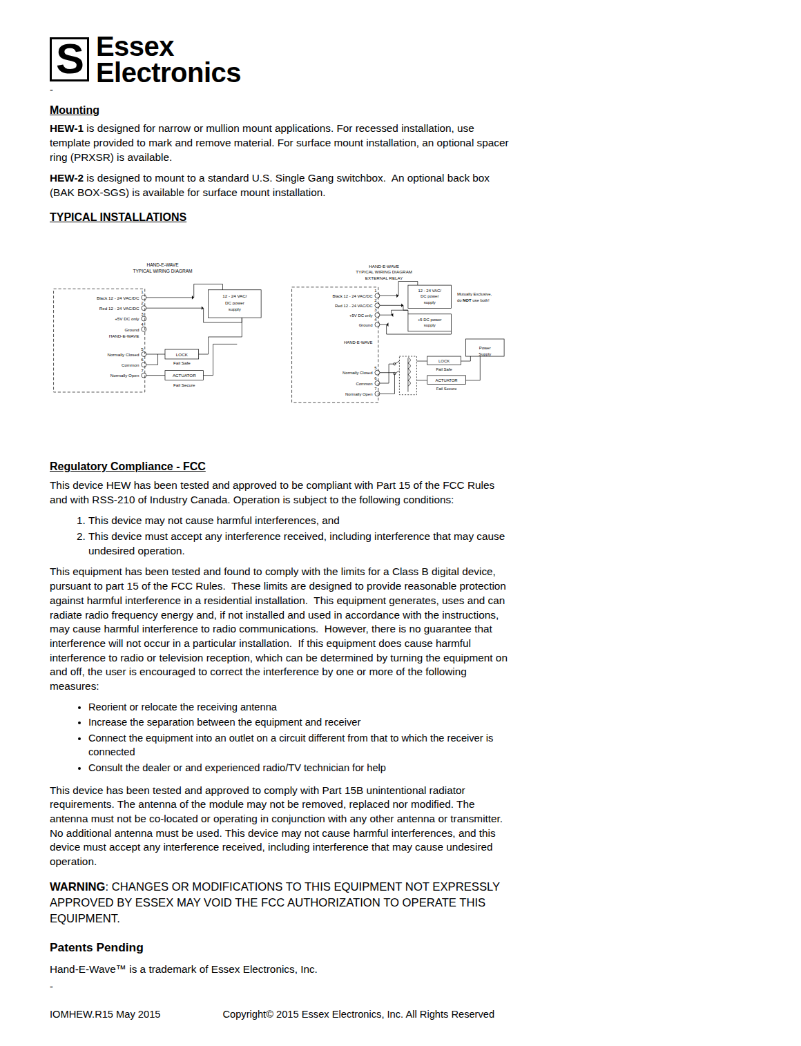S​ EssexElectronics
-
Mounting
HEW-1 is designed for narrow or mullion mount applications. For recessed installation, use template provided to mark and remove material. For surface mount installation, an optional spacer ring (PRXSR) is available.
HEW-2 is designed to mount to a standard U.S. Single Gang switchbox. An optional back box (BAK BOX-SGS) is available for surface mount installation.
TYPICAL INSTALLATIONS
HAND-E-WAVE TYPICAL WIRING DIAGRAM 1 2 3 4 5 6 7 Black 12 - 24 VAC/DC Red 12 - 24 VAC/DC +5V DC only Ground HAND-E-WAVE Normally Closed Common Normally Open 12 - 24 VAC/ DC power supply LOCK Fail Safe ACTUATOR Fail Secure HAND-E-WAVE TYPICAL WIRING DIAGRAM EXTERNAL RELAY 1 2 3 4 5 6 7 Black 12 - 24 VAC/DC Red 12 - 24 VAC/DC +5V DC only Ground HAND-E-WAVE Normally Closed Common Normally Open 12 - 24 VAC/ DC power supply +5 DC power supply Mutually Exclusive, do NOT use both! Power Supply LOCK Fail Safe ACTUATOR Fail Secure
Regulatory Compliance - FCC
This device HEW has been tested and approved to be compliant with Part 15 of the FCC Rules and with RSS-210 of Industry Canada. Operation is subject to the following conditions:
This device may not cause harmful interferences, and
This device must accept any interference received, including interference that may cause undesired operation.
This equipment has been tested and found to comply with the limits for a Class B digital device, pursuant to part 15 of the FCC Rules. These limits are designed to provide reasonable protection against harmful interference in a residential installation. This equipment generates, uses and can radiate radio frequency energy and, if not installed and used in accordance with the instructions, may cause harmful interference to radio communications. However, there is no guarantee that interference will not occur in a particular installation. If this equipment does cause harmful interference to radio or television reception, which can be determined by turning the equipment on and off, the user is encouraged to correct the interference by one or more of the following measures:
Reorient or relocate the receiving antenna
Increase the separation between the equipment and receiver
Connect the equipment into an outlet on a circuit different from that to which the receiver is connected
Consult the dealer or and experienced radio/TV technician for help
This device has been tested and approved to comply with Part 15B unintentional radiator requirements. The antenna of the module may not be removed, replaced nor modified. The antenna must not be co-located or operating in conjunction with any other antenna or transmitter. No additional antenna must be used. This device may not cause harmful interferences, and this device must accept any interference received, including interference that may cause undesired operation.
WARNING: CHANGES OR MODIFICATIONS TO THIS EQUIPMENT NOT EXPRESSLY APPROVED BY ESSEX MAY VOID THE FCC AUTHORIZATION TO OPERATE THIS EQUIPMENT.
Patents Pending
Hand-E-Wave™ is a trademark of Essex Electronics, Inc.
-
IOMHEW.R15 May 2015
Copyright© 2015 Essex Electronics, Inc. All Rights Reserved